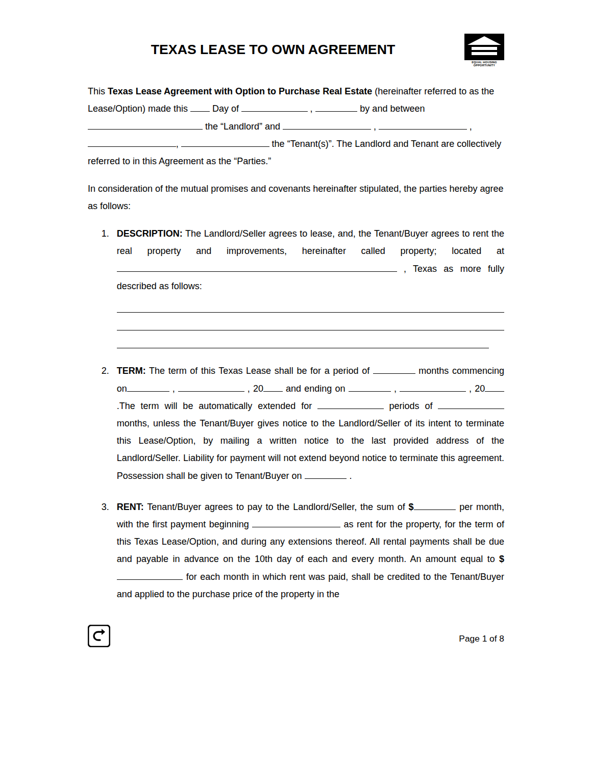TEXAS LEASE TO OWN AGREEMENT
EQUAL HOUSING
OPPORTUNITY
This Texas Lease Agreement with Option to Purchase Real Estate (hereinafter referred to as the Lease/Option) made this Day of , by and between the “Landlord” and , , , the “Tenant(s)”. The Landlord and Tenant are collectively referred to in this Agreement as the “Parties.”
In consideration of the mutual promises and covenants hereinafter stipulated, the parties hereby agree as follows:
DESCRIPTION: The Landlord/Seller agrees to lease, and, the Tenant/Buyer agrees to rent the real property and improvements, hereinafter called property; located at , Texas as more fully described as follows:
TERM: The term of this Texas Lease shall be for a period of months commencing on , , 20 and ending on , , 20 .The term will be automatically extended for periods of months, unless the Tenant/Buyer gives notice to the Landlord/Seller of its intent to terminate this Lease/Option, by mailing a written notice to the last provided address of the Landlord/Seller. Liability for payment will not extend beyond notice to terminate this agreement. Possession shall be given to Tenant/Buyer on .
RENT: Tenant/Buyer agrees to pay to the Landlord/Seller, the sum of $ per month, with the first payment beginning as rent for the property, for the term of this Texas Lease/Option, and during any extensions thereof. All rental payments shall be due and payable in advance on the 10th day of each and every month. An amount equal to $ for each month in which rent was paid, shall be credited to the Tenant/Buyer and applied to the purchase price of the property in the
Page 1 of 8